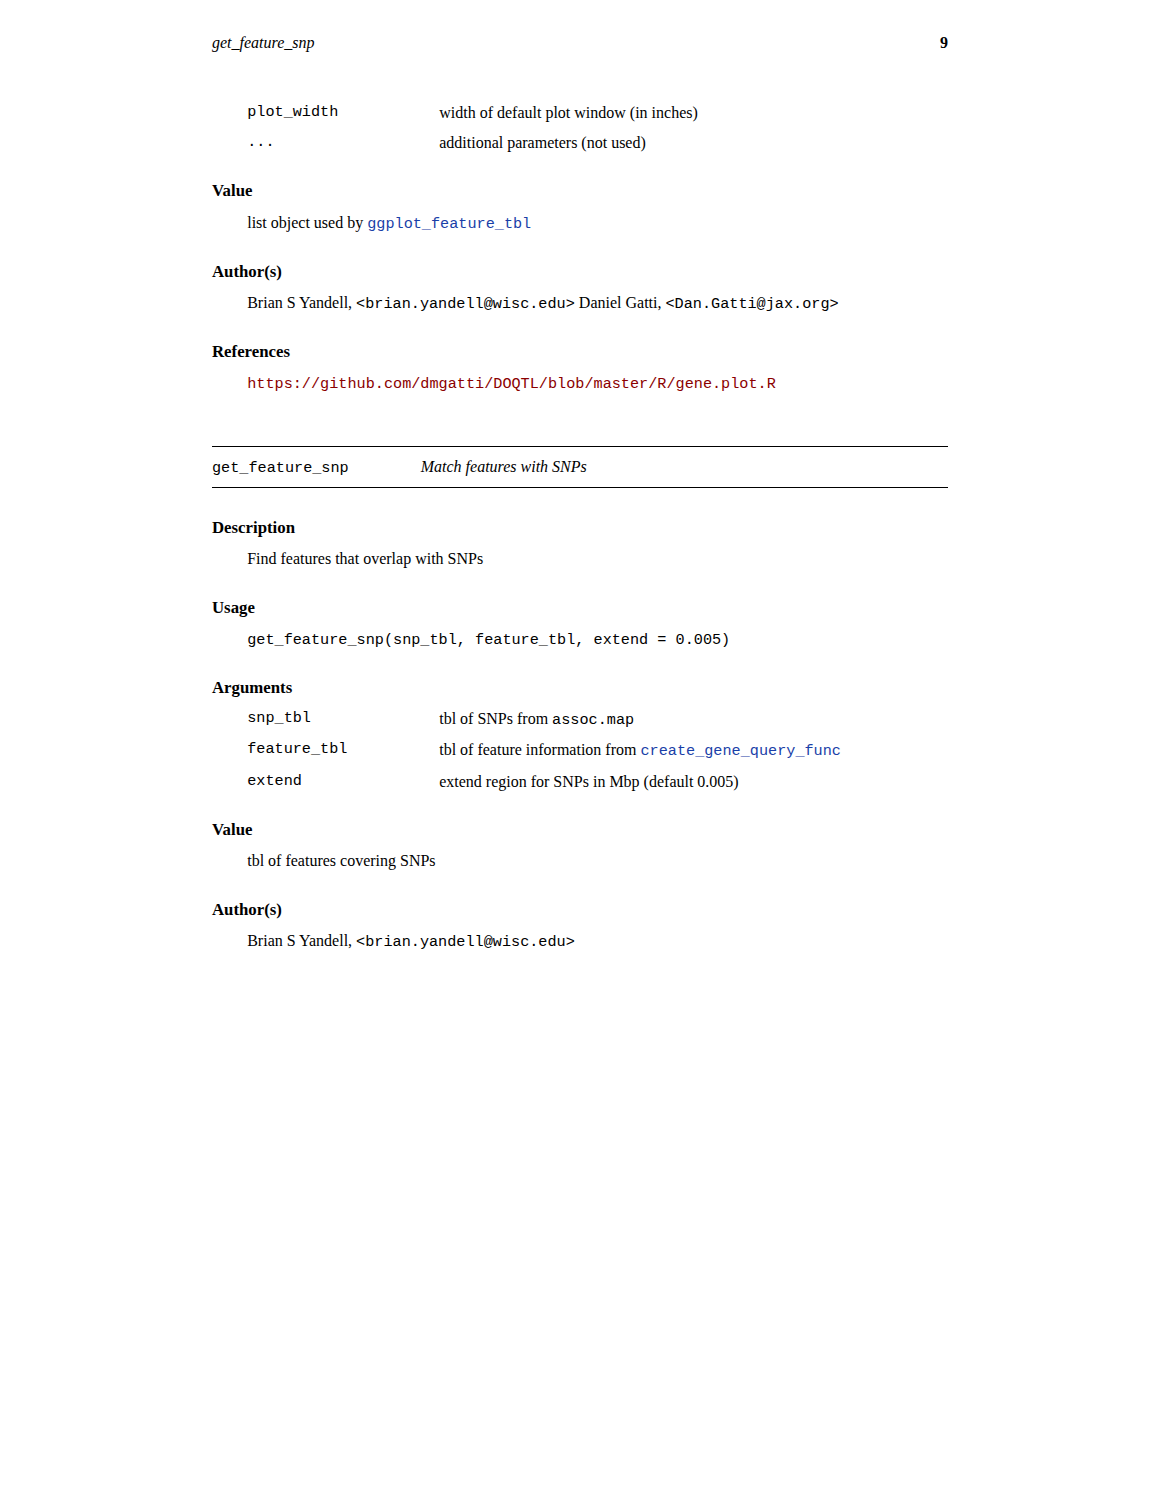get_feature_snp 9
plot_width
width of default plot window (in inches)
...
additional parameters (not used)
Value
list object used by ggplot_feature_tbl
Author(s)
Brian S Yandell, <brian.yandell@wisc.edu> Daniel Gatti, <Dan.Gatti@jax.org>
References
https://github.com/dmgatti/DOQTL/blob/master/R/gene.plot.R
get_feature_snp Match features with SNPs
Description
Find features that overlap with SNPs
Usage
get_feature_snp(snp_tbl, feature_tbl, extend = 0.005)
Arguments
snp_tbl
tbl of SNPs from assoc.map
feature_tbl
tbl of feature information from create_gene_query_func
extend
extend region for SNPs in Mbp (default 0.005)
Value
tbl of features covering SNPs
Author(s)
Brian S Yandell, <brian.yandell@wisc.edu>